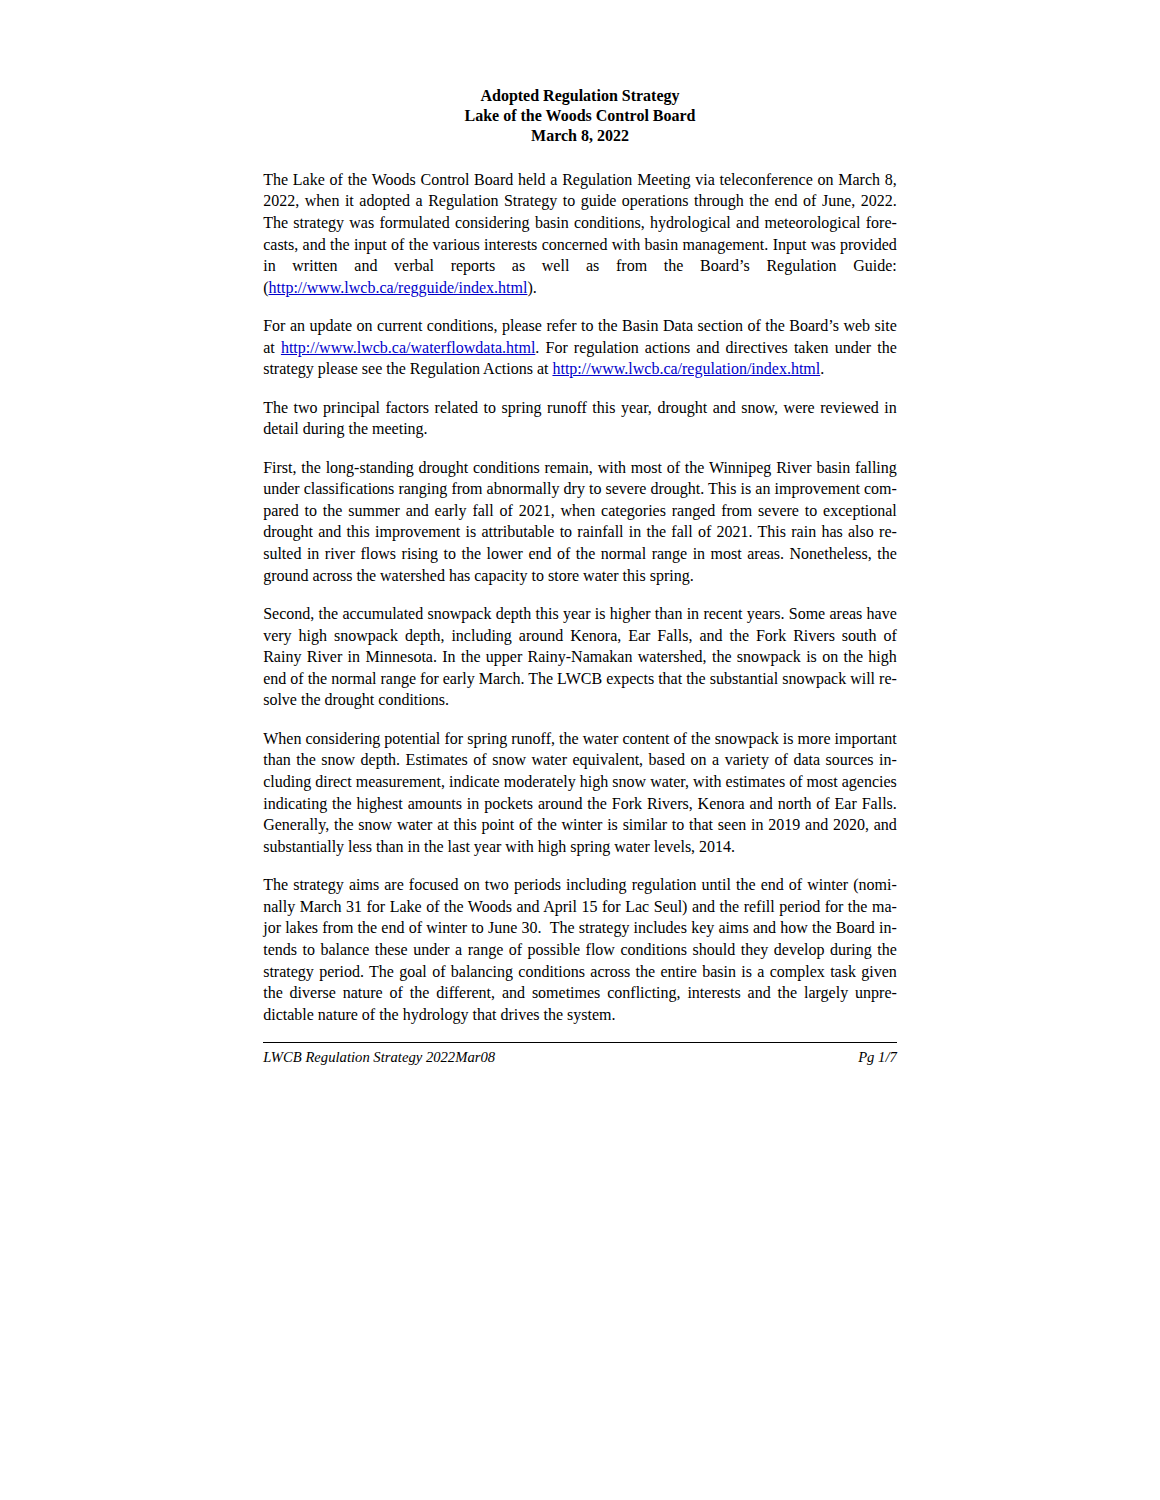Adopted Regulation Strategy Lake of the Woods Control Board March 8, 2022
The Lake of the Woods Control Board held a Regulation Meeting via teleconference on March 8, 2022, when it adopted a Regulation Strategy to guide operations through the end of June, 2022. The strategy was formulated considering basin conditions, hydrological and meteorological forecasts, and the input of the various interests concerned with basin management. Input was provided in written and verbal reports as well as from the Board’s Regulation Guide: (http://www.lwcb.ca/regguide/index.html).
For an update on current conditions, please refer to the Basin Data section of the Board’s web site at http://www.lwcb.ca/waterflowdata.html. For regulation actions and directives taken under the strategy please see the Regulation Actions at http://www.lwcb.ca/regulation/index.html.
The two principal factors related to spring runoff this year, drought and snow, were reviewed in detail during the meeting.
First, the long-standing drought conditions remain, with most of the Winnipeg River basin falling under classifications ranging from abnormally dry to severe drought. This is an improvement compared to the summer and early fall of 2021, when categories ranged from severe to exceptional drought and this improvement is attributable to rainfall in the fall of 2021. This rain has also resulted in river flows rising to the lower end of the normal range in most areas. Nonetheless, the ground across the watershed has capacity to store water this spring.
Second, the accumulated snowpack depth this year is higher than in recent years. Some areas have very high snowpack depth, including around Kenora, Ear Falls, and the Fork Rivers south of Rainy River in Minnesota. In the upper Rainy-Namakan watershed, the snowpack is on the high end of the normal range for early March. The LWCB expects that the substantial snowpack will resolve the drought conditions.
When considering potential for spring runoff, the water content of the snowpack is more important than the snow depth. Estimates of snow water equivalent, based on a variety of data sources including direct measurement, indicate moderately high snow water, with estimates of most agencies indicating the highest amounts in pockets around the Fork Rivers, Kenora and north of Ear Falls. Generally, the snow water at this point of the winter is similar to that seen in 2019 and 2020, and substantially less than in the last year with high spring water levels, 2014.
The strategy aims are focused on two periods including regulation until the end of winter (nominally March 31 for Lake of the Woods and April 15 for Lac Seul) and the refill period for the major lakes from the end of winter to June 30. The strategy includes key aims and how the Board intends to balance these under a range of possible flow conditions should they develop during the strategy period. The goal of balancing conditions across the entire basin is a complex task given the diverse nature of the different, and sometimes conflicting, interests and the largely unpredictable nature of the hydrology that drives the system.
LWCB Regulation Strategy 2022Mar08 Pg 1/7